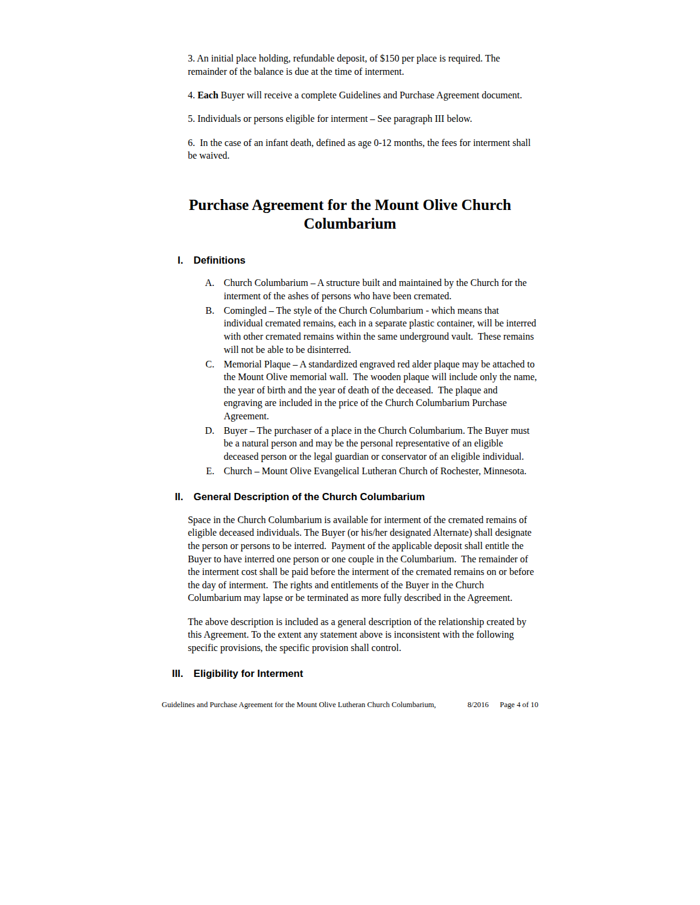3. An initial place holding, refundable deposit, of $150 per place is required. The remainder of the balance is due at the time of interment.
4. Each Buyer will receive a complete Guidelines and Purchase Agreement document.
5. Individuals or persons eligible for interment – See paragraph III below.
6. In the case of an infant death, defined as age 0-12 months, the fees for interment shall be waived.
Purchase Agreement for the Mount Olive Church Columbarium
I. Definitions
Church Columbarium – A structure built and maintained by the Church for the interment of the ashes of persons who have been cremated.
Comingled – The style of the Church Columbarium - which means that individual cremated remains, each in a separate plastic container, will be interred with other cremated remains within the same underground vault. These remains will not be able to be disinterred.
Memorial Plaque – A standardized engraved red alder plaque may be attached to the Mount Olive memorial wall. The wooden plaque will include only the name, the year of birth and the year of death of the deceased. The plaque and engraving are included in the price of the Church Columbarium Purchase Agreement.
Buyer – The purchaser of a place in the Church Columbarium. The Buyer must be a natural person and may be the personal representative of an eligible deceased person or the legal guardian or conservator of an eligible individual.
Church – Mount Olive Evangelical Lutheran Church of Rochester, Minnesota.
II. General Description of the Church Columbarium
Space in the Church Columbarium is available for interment of the cremated remains of eligible deceased individuals. The Buyer (or his/her designated Alternate) shall designate the person or persons to be interred. Payment of the applicable deposit shall entitle the Buyer to have interred one person or one couple in the Columbarium. The remainder of the interment cost shall be paid before the interment of the cremated remains on or before the day of interment. The rights and entitlements of the Buyer in the Church Columbarium may lapse or be terminated as more fully described in the Agreement.
The above description is included as a general description of the relationship created by this Agreement. To the extent any statement above is inconsistent with the following specific provisions, the specific provision shall control.
III. Eligibility for Interment
Guidelines and Purchase Agreement for the Mount Olive Lutheran Church Columbarium, 8/2016 Page 4 of 10